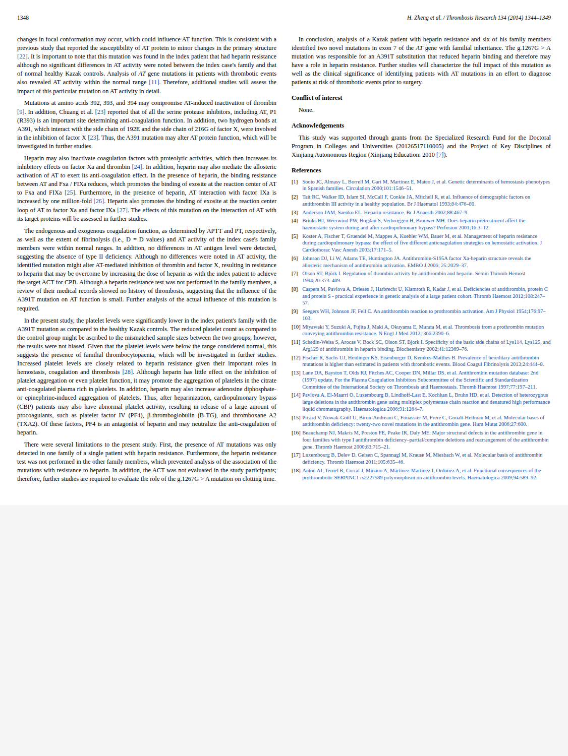1348 H. Zheng et al. / Thrombosis Research 134 (2014) 1344–1349
changes in focal conformation may occur, which could influence AT function. This is consistent with a previous study that reported the susceptibility of AT protein to minor changes in the primary structure [22]. It is important to note that this mutation was found in the index patient that had heparin resistance although no significant differences in AT activity were noted between the index case's family and that of normal healthy Kazak controls. Analysis of AT gene mutations in patients with thrombotic events also revealed AT activity within the normal range [11]. Therefore, additional studies will assess the impact of this particular mutation on AT activity in detail.
Mutations at amino acids 392, 393, and 394 may compromise AT-induced inactivation of thrombin [9]. In addition, Chuang et al. [23] reported that of all the serine protease inhibitors, including AT, P1 (R393) is an important site determining anti-coagulation function. In addition, two hydrogen bonds at A391, which interact with the side chain of 192E and the side chain of 216G of factor X, were involved in the inhibition of factor X [23]. Thus, the A391 mutation may alter AT protein function, which will be investigated in further studies.
Heparin may also inactivate coagulation factors with proteolytic activities, which then increases its inhibitory effects on factor Xa and thrombin [24]. In addition, heparin may also mediate the allosteric activation of AT to exert its anti-coagulation effect. In the presence of heparin, the binding resistance between AT and Fxa / FIXa reduces, which promotes the binding of exosite at the reaction center of AT to Fxa and FIXa [25]. Furthermore, in the presence of heparin, AT interaction with factor IXa is increased by one million-fold [26]. Heparin also promotes the binding of exosite at the reaction center loop of AT to factor Xa and factor IXa [27]. The effects of this mutation on the interaction of AT with its target proteins will be assessed in further studies.
The endogenous and exogenous coagulation function, as determined by APTT and PT, respectively, as well as the extent of fibrinolysis (i.e., D = D values) and AT activity of the index case's family members were within normal ranges. In addition, no differences in AT antigen level were detected, suggesting the absence of type II deficiency. Although no differences were noted in AT activity, the identified mutation might alter AT-mediated inhibition of thrombin and factor X, resulting in resistance to heparin that may be overcome by increasing the dose of heparin as with the index patient to achieve the target ACT for CPB. Although a heparin resistance test was not performed in the family members, a review of their medical records showed no history of thrombosis, suggesting that the influence of the A391T mutation on AT function is small. Further analysis of the actual influence of this mutation is required.
In the present study, the platelet levels were significantly lower in the index patient's family with the A391T mutation as compared to the healthy Kazak controls. The reduced platelet count as compared to the control group might be ascribed to the mismatched sample sizes between the two groups; however, the results were not biased. Given that the platelet levels were below the range considered normal, this suggests the presence of familial thrombocytopaenia, which will be investigated in further studies. Increased platelet levels are closely related to heparin resistance given their important roles in hemostasis, coagulation and thrombosis [28]. Although heparin has little effect on the inhibition of platelet aggregation or even platelet function, it may promote the aggregation of platelets in the citrate anti-coagulated plasma rich in platelets. In addition, heparin may also increase adenosine diphosphate- or epinephrine-induced aggregation of platelets. Thus, after heparinization, cardiopulmonary bypass (CBP) patients may also have abnormal platelet activity, resulting in release of a large amount of procoagulants, such as platelet factor IV (PF4), β-thromboglobulin (B-TG), and thromboxane A2 (TXA2). Of these factors, PF4 is an antagonist of heparin and may neutralize the anti-coagulation of heparin.
There were several limitations to the present study. First, the presence of AT mutations was only detected in one family of a single patient with heparin resistance. Furthermore, the heparin resistance test was not performed in the other family members, which prevented analysis of the association of the mutations with resistance to heparin. In addition, the ACT was not evaluated in the study participants; therefore, further studies are required to evaluate the role of the g.1267G > A mutation on clotting time.
In conclusion, analysis of a Kazak patient with heparin resistance and six of his family members identified two novel mutations in exon 7 of the AT gene with familial inheritance. The g.1267G > A mutation was responsible for an A391T substitution that reduced heparin binding and therefore may have a role in heparin resistance. Further studies will characterize the full impact of this mutation as well as the clinical significance of identifying patients with AT mutations in an effort to diagnose patients at risk of thrombotic events prior to surgery.
Conflict of interest
None.
Acknowledgements
This study was supported through grants from the Specialized Research Fund for the Doctoral Program in Colleges and Universities (20126517110005) and the Project of Key Disciplines of Xinjiang Autonomous Region (Xinjiang Education: 2010 [7]).
References
Souto JC, Almasy L, Borrell M, Garí M, Martínez E, Mateo J, et al. Genetic determinants of hemostasis phenotypes in Spanish families. Circulation 2000;101:1546–51.
Tait RC, Walker ID, Islam SI, McCall F, Conkie JA, Mitchell R, et al. Influence of demographic factors on antithrombin III activity in a healthy population. Br J Haematol 1993;84:476–80.
Anderson JAM, Saenko EL. Heparin resistance. Br J Anaesth 2002;88:467–9.
Brinks HJ, Weerwind PW, Bogdan S, Verbruggen H, Brouwer MH. Does heparin pretreatment affect the haemostatic system during and after cardiopulmonary bypass? Perfusion 2001;16:3–12.
Koster A, Fischer T, Gruendel M, Mappes A, Kuebler WM, Bauer M, et al. Management of heparin resistance during cardiopulmonary bypass: the effect of five different anticoagulation strategies on hemostatic activation. J Cardiothorac Vasc Anesth 2003;17:171–5.
Johnson DJ, Li W, Adams TE, Huntington JA. Antithrombin-S195A factor Xa-heparin structure reveals the allosteric mechanism of antithrombin activation. EMBO J 2006; 25:2029–37.
Olson ST, Björk I. Regulation of thrombin activity by antithrombin and heparin. Semin Thromb Hemost 1994;20:373–409.
Caspers M, Pavlova A, Driesen J, Harbrecht U, Klamroth R, Kadar J, et al. Deficiencies of antithrombin, protein C and protein S - practical experience in genetic analysis of a large patient cohort. Thromb Haemost 2012;108:247–57.
Seegers WH, Johnson JF, Fell C. An antithrombin reaction to prothrombin activation. Am J Physiol 1954;176:97–103.
Miyawaki Y, Suzuki A, Fujita J, Maki A, Okuyama E, Murata M, et al. Thrombosis from a prothrombin mutation conveying antithrombin resistance. N Engl J Med 2012; 366:2390–6.
Schedin-Weiss S, Arocas V, Bock SC, Olson ST, Bjork I. Specificity of the basic side chains of Lys114, Lys125, and Arg129 of antithrombin in heparin binding. Biochemistry 2002;41:12369–76.
Fischer R, Sachs UJ, Heidinger KS, Eisenburger D, Kemkes-Matthes B. Prevalence of hereditary antithrombin mutations is higher than estimated in patients with thrombotic events. Blood Coagul Fibrinolysis 2013;24:444–8.
Lane DA, Bayston T, Olds RJ, Fitches AC, Cooper DN, Millar DS, et al. Antithrombin mutation database: 2nd (1997) update. For the Plasma Coagulation Inhibitors Subcommittee of the Scientific and Standardization Committee of the International Society on Thrombosis and Haemostasis. Thromb Haemost 1997;77:197–211.
Pavlova A, El-Maarri O, Luxembourg B, Lindhoff-Last E, Kochhan L, Bruhn HD, et al. Detection of heterozygous large deletions in the antithrombin gene using multiplex polymerase chain reaction and denatured high performance liquid chromatography. Haematologica 2006;91:1264–7.
Picard V, Nowak-Göttl U, Biron-Andreani C, Fouassier M, Frere C, Goualt-Heilman M, et al. Molecular bases of antithrombin deficiency: twenty-two novel mutations in the antithrombin gene. Hum Mutat 2006;27:600.
Beauchamp NJ, Makris M, Preston FE, Peake IR, Daly ME. Major structural defects in the antithrombin gene in four families with type I antithrombin deficiency–partial/complete deletions and rearrangement of the antithrombin gene. Thromb Haemost 2000;83:715–21.
Luxembourg B, Delev D, Geisen C, Spannagl M, Krause M, Miesbach W, et al. Molecular basis of antithrombin deficiency. Thromb Haemost 2011;105:635–46.
Antón AI, Teruel R, Corral J, Miñano A, Martínez-Martínez I, Ordóñez A, et al. Functional consequences of the prothrombotic SERPINC1 rs2227589 polymorphism on antithrombin levels. Haematologica 2009;94:589–92.